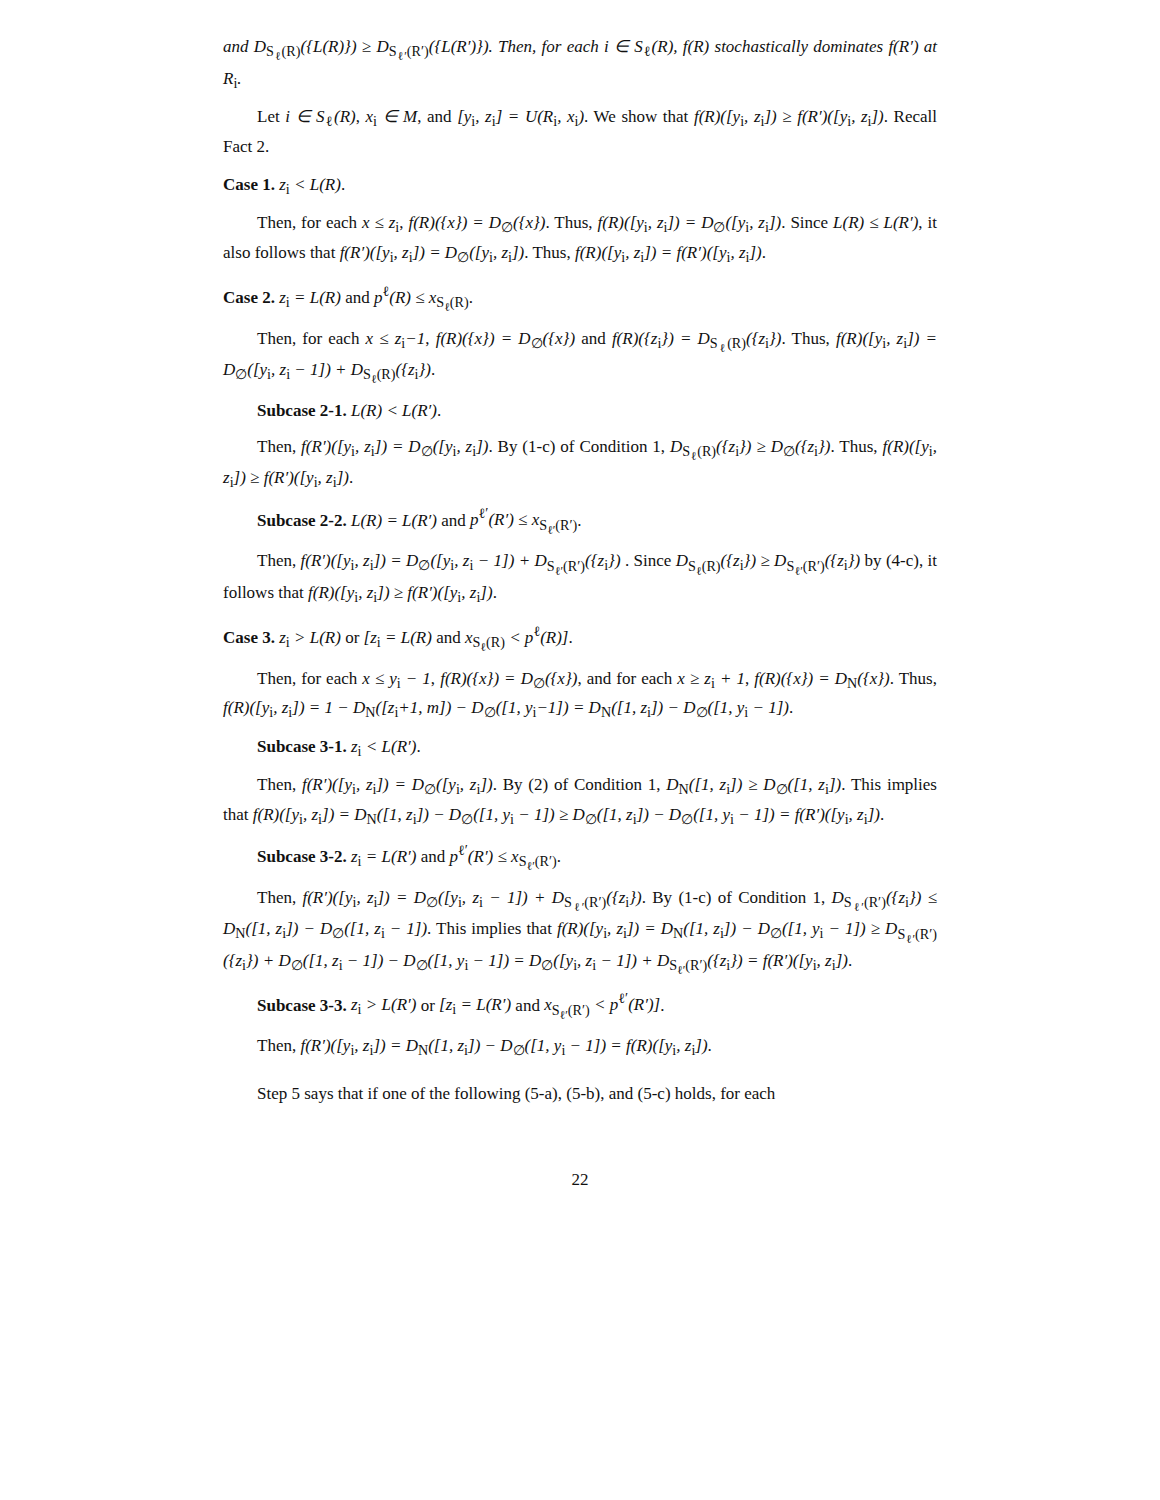and DSℓ(R)({L(R)}) ≥ DSℓ′(R′)({L(R′)}). Then, for each i ∈ Sℓ(R), f(R) stochastically dominates f(R′) at Ri.
Let i ∈ Sℓ(R), xi ∈ M, and [yi, zi] = U(Ri, xi). We show that f(R)([yi, zi]) ≥ f(R′)([yi, zi]). Recall Fact 2.
Case 1. zi < L(R).
Then, for each x ≤ zi, f(R)({x}) = D∅({x}). Thus, f(R)([yi, zi]) = D∅([yi, zi]). Since L(R) ≤ L(R′), it also follows that f(R′)([yi, zi]) = D∅([yi, zi]). Thus, f(R)([yi, zi]) = f(R′)([yi, zi]).
Case 2. zi = L(R) and pℓ(R) ≤ xSℓ(R).
Then, for each x ≤ zi−1, f(R)({x}) = D∅({x}) and f(R)({zi}) = DSℓ(R)({zi}). Thus, f(R)([yi, zi]) = D∅([yi, zi − 1]) + DSℓ(R)({zi}).
Subcase 2-1. L(R) < L(R′).
Then, f(R′)([yi, zi]) = D∅([yi, zi]). By (1-c) of Condition 1, DSℓ(R)({zi}) ≥ D∅({zi}). Thus, f(R)([yi, zi]) ≥ f(R′)([yi, zi]).
Subcase 2-2. L(R) = L(R′) and pℓ′(R′) ≤ xSℓ′(R′).
Then, f(R′)([yi, zi]) = D∅([yi, zi − 1]) + DSℓ′(R′)({zi}) . Since DSℓ(R)({zi}) ≥ DSℓ′(R′)({zi}) by (4-c), it follows that f(R)([yi, zi]) ≥ f(R′)([yi, zi]).
Case 3. zi > L(R) or [zi = L(R) and xSℓ(R) < pℓ(R)].
Then, for each x ≤ yi − 1, f(R)({x}) = D∅({x}), and for each x ≥ zi + 1, f(R)({x}) = DN({x}). Thus, f(R)([yi, zi]) = 1 − DN([zi+1, m]) − D∅([1, yi−1]) = DN([1, zi]) − D∅([1, yi − 1]).
Subcase 3-1. zi < L(R′).
Then, f(R′)([yi, zi]) = D∅([yi, zi]). By (2) of Condition 1, DN([1, zi]) ≥ D∅([1, zi]). This implies that f(R)([yi, zi]) = DN([1, zi]) − D∅([1, yi − 1]) ≥ D∅([1, zi]) − D∅([1, yi − 1]) = f(R′)([yi, zi]).
Subcase 3-2. zi = L(R′) and pℓ′(R′) ≤ xSℓ′(R′).
Then, f(R′)([yi, zi]) = D∅([yi, zi − 1]) + DSℓ′(R′)({zi}). By (1-c) of Condition 1, DSℓ′(R′)({zi}) ≤ DN([1, zi]) − D∅([1, zi − 1]). This implies that f(R)([yi, zi]) = DN([1, zi]) − D∅([1, yi − 1]) ≥ DSℓ′(R′)({zi}) + D∅([1, zi − 1]) − D∅([1, yi − 1]) = D∅([yi, zi − 1]) + DSℓ′(R′)({zi}) = f(R′)([yi, zi]).
Subcase 3-3. zi > L(R′) or [zi = L(R′) and xSℓ′(R′) < pℓ′(R′)].
Then, f(R′)([yi, zi]) = DN([1, zi]) − D∅([1, yi − 1]) = f(R)([yi, zi]).
Step 5 says that if one of the following (5-a), (5-b), and (5-c) holds, for each
22